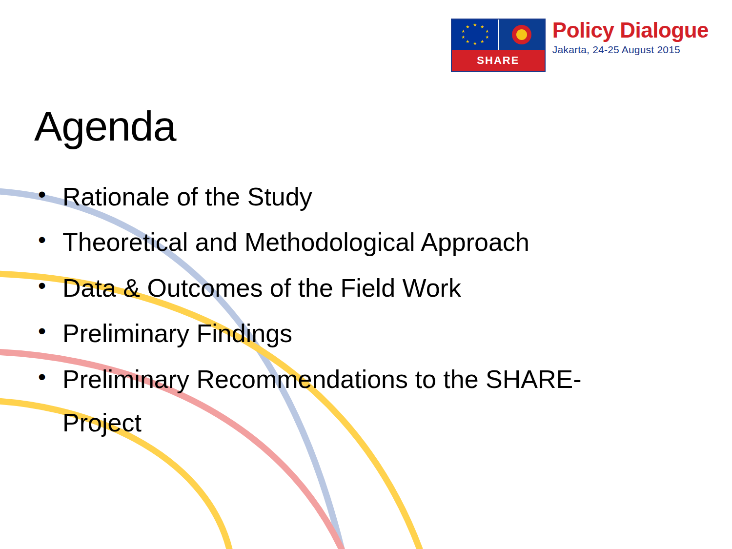★ ★ ★ ★ ★ ★ ★ ★ ★ ★
SHARE
Policy Dialogue
Jakarta, 24-25 August 2015
Agenda
Rationale of the Study
Theoretical and Methodological Approach
Data & Outcomes of the Field Work
Preliminary Findings
Preliminary Recommendations to the SHARE-Project